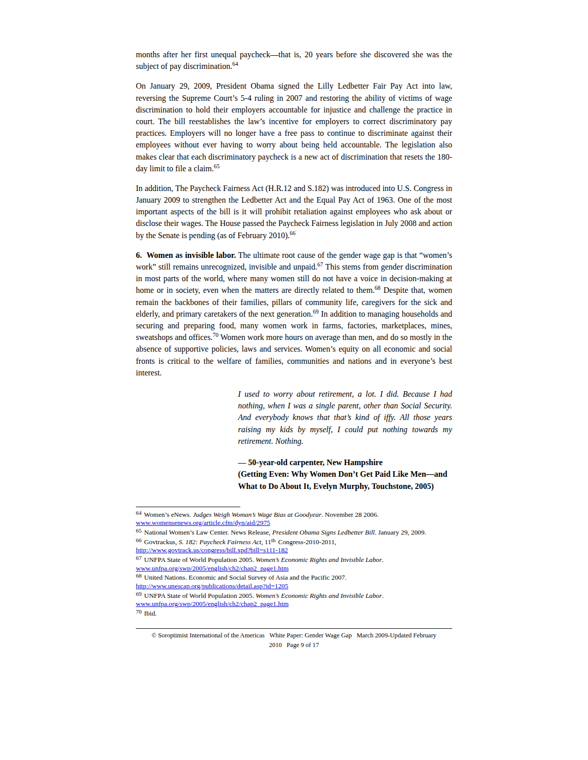months after her first unequal paycheck—that is, 20 years before she discovered she was the subject of pay discrimination.64
On January 29, 2009, President Obama signed the Lilly Ledbetter Fair Pay Act into law, reversing the Supreme Court’s 5-4 ruling in 2007 and restoring the ability of victims of wage discrimination to hold their employers accountable for injustice and challenge the practice in court. The bill reestablishes the law’s incentive for employers to correct discriminatory pay practices. Employers will no longer have a free pass to continue to discriminate against their employees without ever having to worry about being held accountable. The legislation also makes clear that each discriminatory paycheck is a new act of discrimination that resets the 180-day limit to file a claim.65
In addition, The Paycheck Fairness Act (H.R.12 and S.182) was introduced into U.S. Congress in January 2009 to strengthen the Ledbetter Act and the Equal Pay Act of 1963. One of the most important aspects of the bill is it will prohibit retaliation against employees who ask about or disclose their wages. The House passed the Paycheck Fairness legislation in July 2008 and action by the Senate is pending (as of February 2010).66
6. Women as invisible labor. The ultimate root cause of the gender wage gap is that “women’s work” still remains unrecognized, invisible and unpaid.67 This stems from gender discrimination in most parts of the world, where many women still do not have a voice in decision-making at home or in society, even when the matters are directly related to them.68 Despite that, women remain the backbones of their families, pillars of community life, caregivers for the sick and elderly, and primary caretakers of the next generation.69 In addition to managing households and securing and preparing food, many women work in farms, factories, marketplaces, mines, sweatshops and offices.70 Women work more hours on average than men, and do so mostly in the absence of supportive policies, laws and services. Women’s equity on all economic and social fronts is critical to the welfare of families, communities and nations and in everyone’s best interest.
I used to worry about retirement, a lot. I did. Because I had nothing, when I was a single parent, other than Social Security. And everybody knows that that’s kind of iffy. All those years raising my kids by myself, I could put nothing towards my retirement. Nothing.
— 50-year-old carpenter, New Hampshire
(Getting Even: Why Women Don’t Get Paid Like Men—and What to Do About It, Evelyn Murphy, Touchstone, 2005)
64 Women’s eNews. Judges Weigh Woman’s Wage Bias at Goodyear. November 28 2006.
www.womensenews.org/article.cfm/dyn/aid/2975
65 National Women’s Law Center. News Release, President Obama Signs Ledbetter Bill. January 29, 2009.
66 Govtrackus, S. 182: Paycheck Fairness Act, 11th Congress-2010-2011,
http://www.govtrack.us/congress/bill.xpd?bill=s111-182
67 UNFPA State of World Population 2005. Women’s Economic Rights and Invisible Labor.
www.unfpa.org/swp/2005/english/ch2/chap2_page1.htm
68 United Nations. Economic and Social Survey of Asia and the Pacific 2007.
http://www.unescap.org/publications/detail.asp?id=1205
69 UNFPA State of World Population 2005. Women’s Economic Rights and Invisible Labor.
www.unfpa.org/swp/2005/english/ch2/chap2_page1.htm
70 Ibid.
© Soroptimist International of the Americas White Paper: Gender Wage Gap March 2009-Updated February 2010 Page 9 of 17